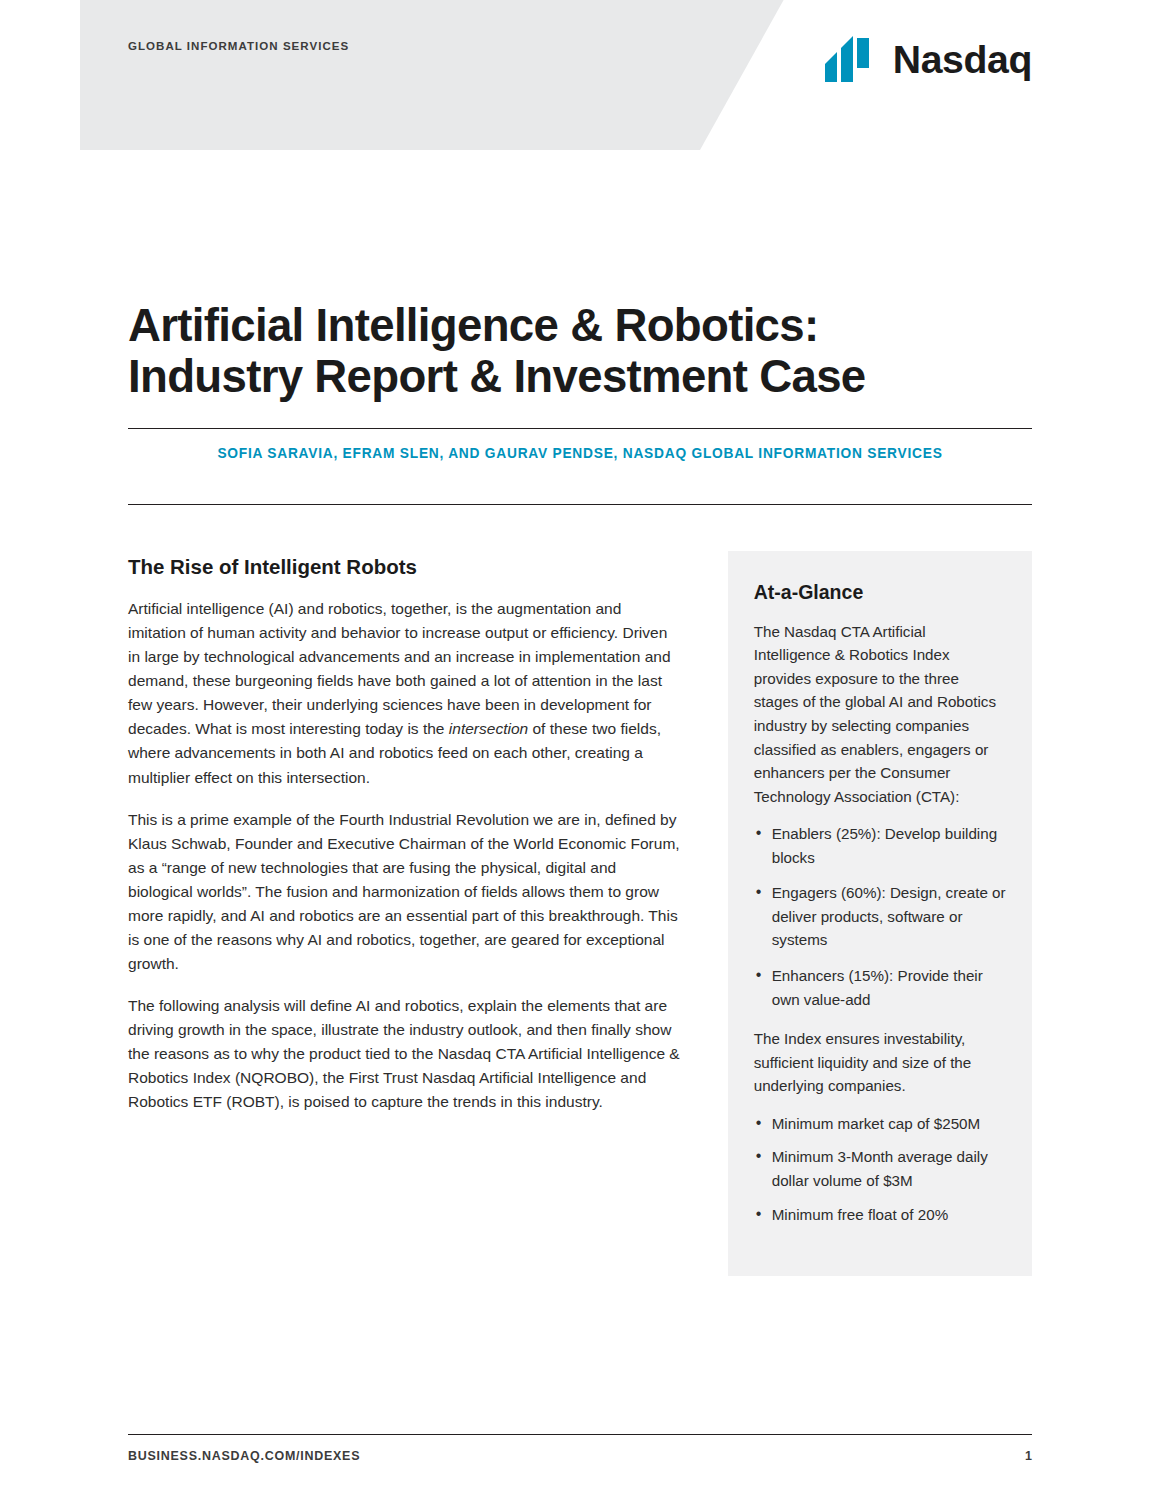Global Information Services
Nasdaq
Artificial Intelligence & Robotics:
Industry Report & Investment Case
Sofia Saravia, Efram Slen, and Gaurav Pendse, Nasdaq Global Information Services
The Rise of Intelligent Robots
Artificial intelligence (AI) and robotics, together, is the augmentation and imitation of human activity and behavior to increase output or efficiency. Driven in large by technological advancements and an increase in implementation and demand, these burgeoning fields have both gained a lot of attention in the last few years. However, their underlying sciences have been in development for decades. What is most interesting today is the intersection of these two fields, where advancements in both AI and robotics feed on each other, creating a multiplier effect on this intersection.
This is a prime example of the Fourth Industrial Revolution we are in, defined by Klaus Schwab, Founder and Executive Chairman of the World Economic Forum, as a “range of new technologies that are fusing the physical, digital and biological worlds”. The fusion and harmonization of fields allows them to grow more rapidly, and AI and robotics are an essential part of this breakthrough. This is one of the reasons why AI and robotics, together, are geared for exceptional growth.
The following analysis will define AI and robotics, explain the elements that are driving growth in the space, illustrate the industry outlook, and then finally show the reasons as to why the product tied to the Nasdaq CTA Artificial Intelligence & Robotics Index (NQROBO), the First Trust Nasdaq Artificial Intelligence and Robotics ETF (ROBT), is poised to capture the trends in this industry.
At-a-Glance
The Nasdaq CTA Artificial Intelligence & Robotics Index provides exposure to the three stages of the global AI and Robotics industry by selecting companies classified as enablers, engagers or enhancers per the Consumer Technology Association (CTA):
Enablers (25%): Develop building blocks
Engagers (60%): Design, create or deliver products, software or systems
Enhancers (15%): Provide their own value-add
The Index ensures investability, sufficient liquidity and size of the underlying companies.
Minimum market cap of $250M
Minimum 3-Month average daily dollar volume of $3M
Minimum free float of 20%
BUSINESS.NASDAQ.COM/INDEXES 1